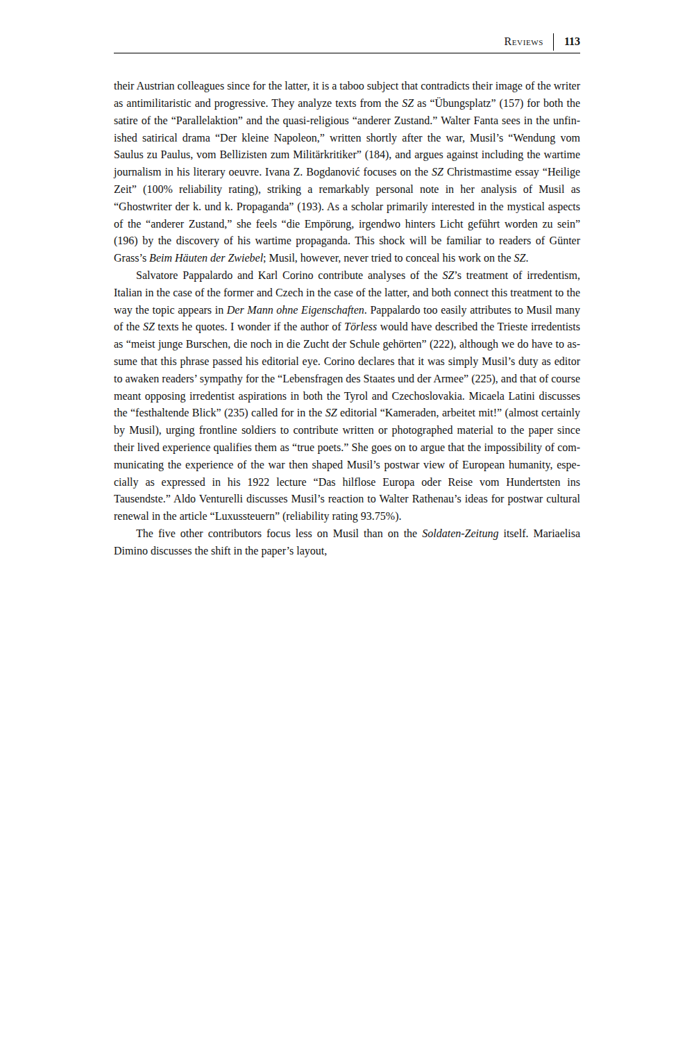Reviews 113
their Austrian colleagues since for the latter, it is a taboo subject that contradicts their image of the writer as antimilitaristic and progressive. They analyze texts from the SZ as “Übungsplatz” (157) for both the satire of the “Parallelaktion” and the quasi-religious “anderer Zustand.” Walter Fanta sees in the unfinished satirical drama “Der kleine Napoleon,” written shortly after the war, Musil’s “Wendung vom Saulus zu Paulus, vom Bellizisten zum Militärkritiker” (184), and argues against including the wartime journalism in his literary oeuvre. Ivana Z. Bogdanović focuses on the SZ Christmastime essay “Heilige Zeit” (100% reliability rating), striking a remarkably personal note in her analysis of Musil as “Ghostwriter der k. und k. Propaganda” (193). As a scholar primarily interested in the mystical aspects of the “anderer Zustand,” she feels “die Empörung, irgendwo hinters Licht geführt worden zu sein” (196) by the discovery of his wartime propaganda. This shock will be familiar to readers of Günter Grass’s Beim Häuten der Zwiebel; Musil, however, never tried to conceal his work on the SZ.
Salvatore Pappalardo and Karl Corino contribute analyses of the SZ’s treatment of irredentism, Italian in the case of the former and Czech in the case of the latter, and both connect this treatment to the way the topic appears in Der Mann ohne Eigenschaften. Pappalardo too easily attributes to Musil many of the SZ texts he quotes. I wonder if the author of Törless would have described the Trieste irredentists as “meist junge Burschen, die noch in die Zucht der Schule gehörten” (222), although we do have to assume that this phrase passed his editorial eye. Corino declares that it was simply Musil’s duty as editor to awaken readers’ sympathy for the “Lebensfragen des Staates und der Armee” (225), and that of course meant opposing irredentist aspirations in both the Tyrol and Czechoslovakia. Micaela Latini discusses the “festhaltende Blick” (235) called for in the SZ editorial “Kameraden, arbeitet mit!” (almost certainly by Musil), urging frontline soldiers to contribute written or photographed material to the paper since their lived experience qualifies them as “true poets.” She goes on to argue that the impossibility of communicating the experience of the war then shaped Musil’s postwar view of European humanity, especially as expressed in his 1922 lecture “Das hilflose Europa oder Reise vom Hundertsten ins Tausendste.” Aldo Venturelli discusses Musil’s reaction to Walter Rathenau’s ideas for postwar cultural renewal in the article “Luxussteuern” (reliability rating 93.75%).
The five other contributors focus less on Musil than on the Soldaten-Zeitung itself. Mariaelisa Dimino discusses the shift in the paper’s layout,